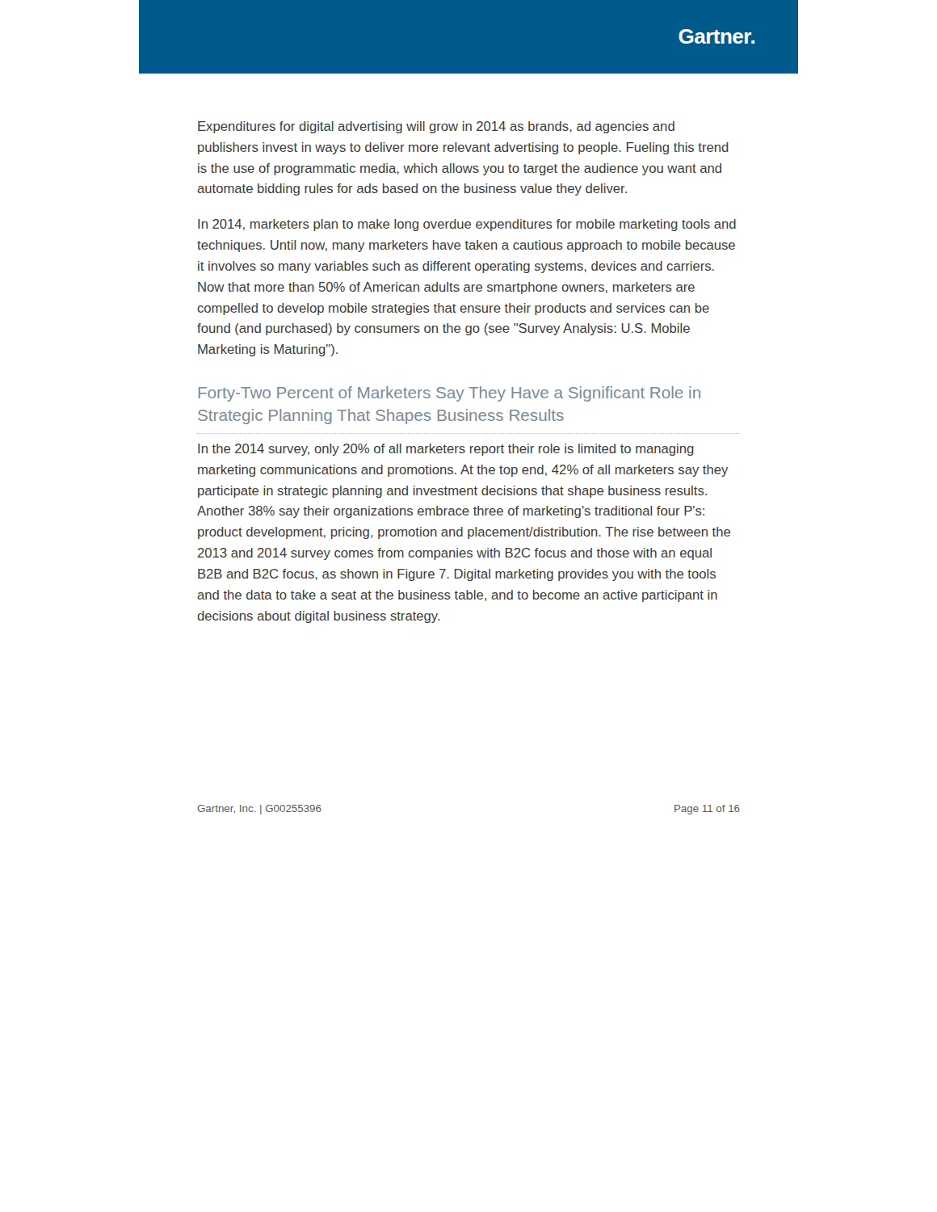Gartner.
Expenditures for digital advertising will grow in 2014 as brands, ad agencies and publishers invest in ways to deliver more relevant advertising to people. Fueling this trend is the use of programmatic media, which allows you to target the audience you want and automate bidding rules for ads based on the business value they deliver.
In 2014, marketers plan to make long overdue expenditures for mobile marketing tools and techniques. Until now, many marketers have taken a cautious approach to mobile because it involves so many variables such as different operating systems, devices and carriers. Now that more than 50% of American adults are smartphone owners, marketers are compelled to develop mobile strategies that ensure their products and services can be found (and purchased) by consumers on the go (see "Survey Analysis: U.S. Mobile Marketing is Maturing").
Forty-Two Percent of Marketers Say They Have a Significant Role in Strategic Planning That Shapes Business Results
In the 2014 survey, only 20% of all marketers report their role is limited to managing marketing communications and promotions. At the top end, 42% of all marketers say they participate in strategic planning and investment decisions that shape business results. Another 38% say their organizations embrace three of marketing's traditional four P's: product development, pricing, promotion and placement/distribution. The rise between the 2013 and 2014 survey comes from companies with B2C focus and those with an equal B2B and B2C focus, as shown in Figure 7. Digital marketing provides you with the tools and the data to take a seat at the business table, and to become an active participant in decisions about digital business strategy.
Gartner, Inc. | G00255396
Page 11 of 16